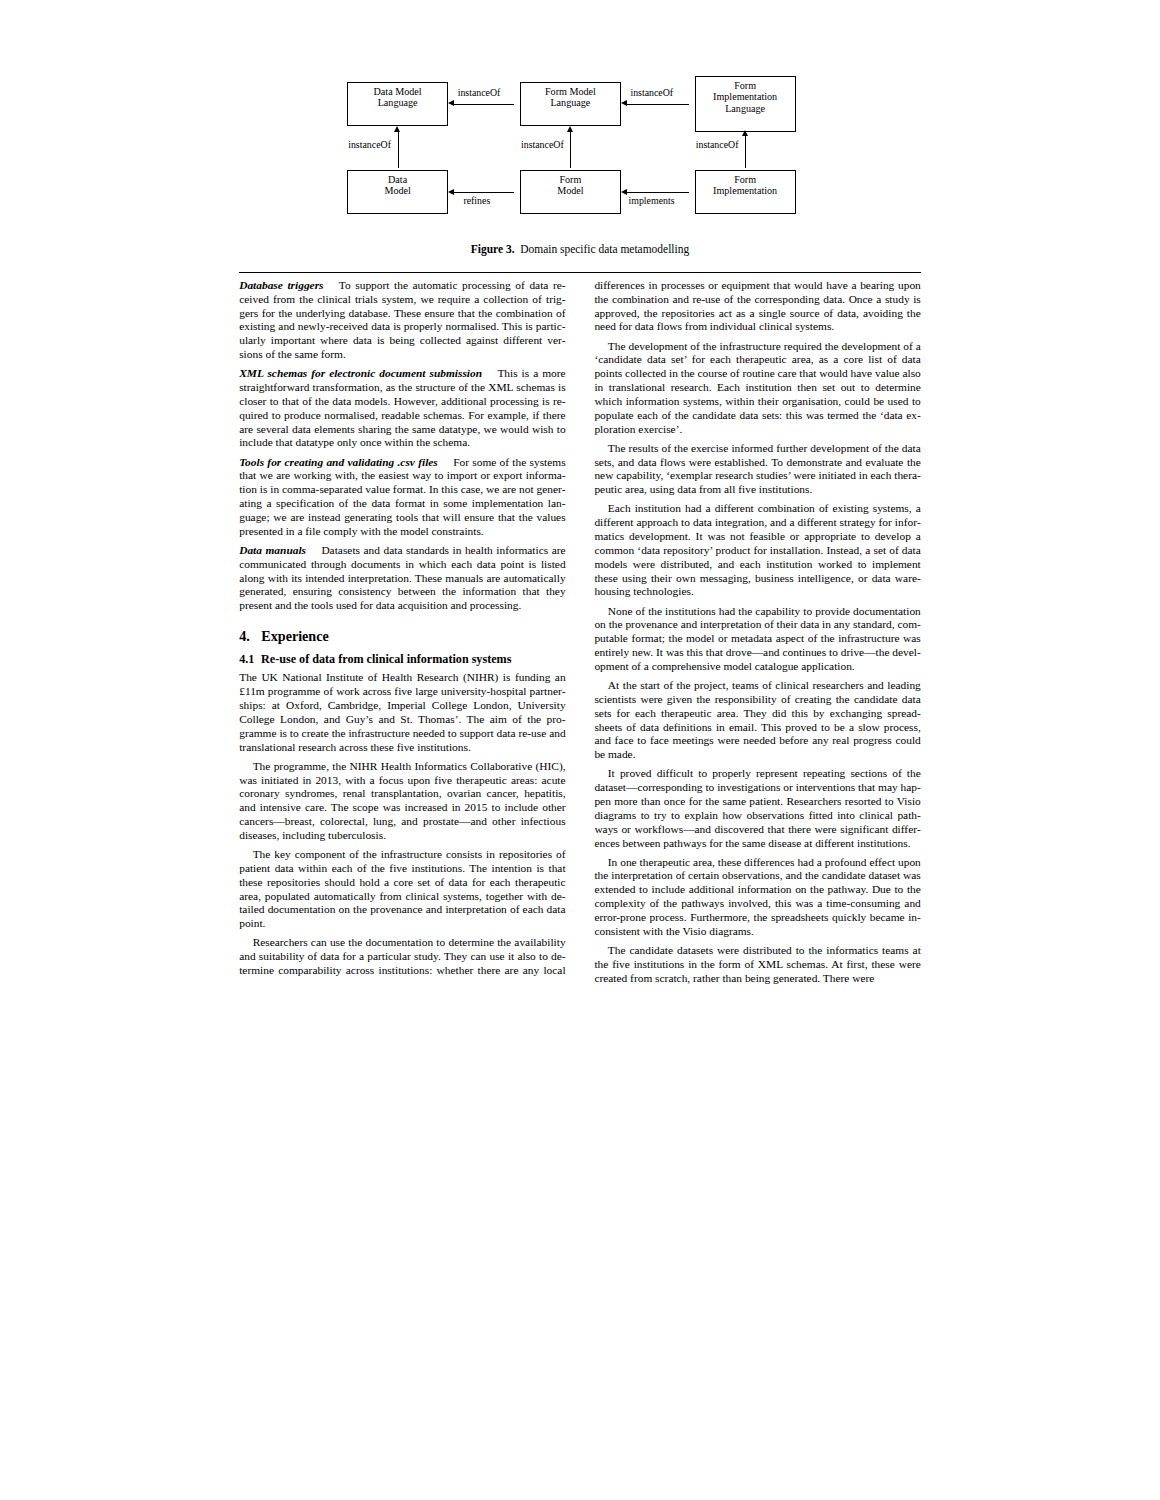Data Model Language
Form Model Language
Form Implementation Language
Data Model
Form Model
Form Implementation
instanceOf
instanceOf
instanceOf
instanceOf
instanceOf
refines
implements
Figure 3. Domain specific data metamodelling
Database triggers To support the automatic processing of data received from the clinical trials system, we require a collection of triggers for the underlying database. These ensure that the combination of existing and newly-received data is properly normalised. This is particularly important where data is being collected against different versions of the same form.
XML schemas for electronic document submission This is a more straightforward transformation, as the structure of the XML schemas is closer to that of the data models. However, additional processing is required to produce normalised, readable schemas. For example, if there are several data elements sharing the same datatype, we would wish to include that datatype only once within the schema.
Tools for creating and validating .csv files For some of the systems that we are working with, the easiest way to import or export information is in comma-separated value format. In this case, we are not generating a specification of the data format in some implementation language; we are instead generating tools that will ensure that the values presented in a file comply with the model constraints.
Data manuals Datasets and data standards in health informatics are communicated through documents in which each data point is listed along with its intended interpretation. These manuals are automatically generated, ensuring consistency between the information that they present and the tools used for data acquisition and processing.
4. Experience
4.1 Re-use of data from clinical information systems
The UK National Institute of Health Research (NIHR) is funding an £11m programme of work across five large university-hospital partnerships: at Oxford, Cambridge, Imperial College London, University College London, and Guy’s and St. Thomas’. The aim of the programme is to create the infrastructure needed to support data re-use and translational research across these five institutions.
The programme, the NIHR Health Informatics Collaborative (HIC), was initiated in 2013, with a focus upon five therapeutic areas: acute coronary syndromes, renal transplantation, ovarian cancer, hepatitis, and intensive care. The scope was increased in 2015 to include other cancers—breast, colorectal, lung, and prostate—and other infectious diseases, including tuberculosis.
The key component of the infrastructure consists in repositories of patient data within each of the five institutions. The intention is that these repositories should hold a core set of data for each therapeutic area, populated automatically from clinical systems, together with detailed documentation on the provenance and interpretation of each data point.
Researchers can use the documentation to determine the availability and suitability of data for a particular study. They can use it also to determine comparability across institutions: whether there are any local differences in processes or equipment that would have a bearing upon the combination and re-use of the corresponding data. Once a study is approved, the repositories act as a single source of data, avoiding the need for data flows from individual clinical systems.
The development of the infrastructure required the development of a ‘candidate data set’ for each therapeutic area, as a core list of data points collected in the course of routine care that would have value also in translational research. Each institution then set out to determine which information systems, within their organisation, could be used to populate each of the candidate data sets: this was termed the ‘data exploration exercise’.
The results of the exercise informed further development of the data sets, and data flows were established. To demonstrate and evaluate the new capability, ‘exemplar research studies’ were initiated in each therapeutic area, using data from all five institutions.
Each institution had a different combination of existing systems, a different approach to data integration, and a different strategy for informatics development. It was not feasible or appropriate to develop a common ‘data repository’ product for installation. Instead, a set of data models were distributed, and each institution worked to implement these using their own messaging, business intelligence, or data warehousing technologies.
None of the institutions had the capability to provide documentation on the provenance and interpretation of their data in any standard, computable format; the model or metadata aspect of the infrastructure was entirely new. It was this that drove—and continues to drive—the development of a comprehensive model catalogue application.
At the start of the project, teams of clinical researchers and leading scientists were given the responsibility of creating the candidate data sets for each therapeutic area. They did this by exchanging spreadsheets of data definitions in email. This proved to be a slow process, and face to face meetings were needed before any real progress could be made.
It proved difficult to properly represent repeating sections of the dataset—corresponding to investigations or interventions that may happen more than once for the same patient. Researchers resorted to Visio diagrams to try to explain how observations fitted into clinical pathways or workflows—and discovered that there were significant differences between pathways for the same disease at different institutions.
In one therapeutic area, these differences had a profound effect upon the interpretation of certain observations, and the candidate dataset was extended to include additional information on the pathway. Due to the complexity of the pathways involved, this was a time-consuming and error-prone process. Furthermore, the spreadsheets quickly became inconsistent with the Visio diagrams.
The candidate datasets were distributed to the informatics teams at the five institutions in the form of XML schemas. At first, these were created from scratch, rather than being generated. There were